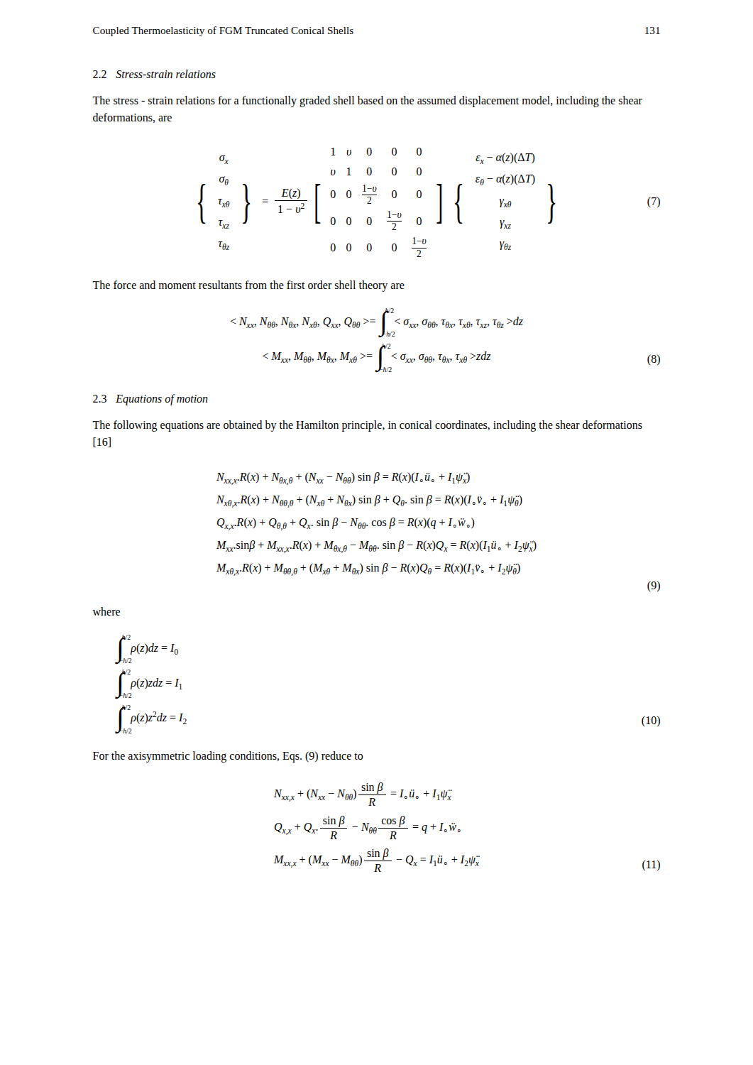Coupled Thermoelasticity of FGM Truncated Conical Shells 131
2.2 Stress-strain relations
The stress - strain relations for a functionally graded shell based on the assumed displacement model, including the shear deformations, are
{
| σ x |
| σ θ |
| τ xθ |
| τ xz |
| τ θz |
} = E(z) 1 − υ2 [
| 1 | υ | 0 | 0 | 0 |
| υ | 1 | 0 | 0 | 0 |
| 0 | 0 | 1− υ 2 | 0 | 0 |
| 0 | 0 | 0 | 1− υ 2 | 0 |
| 0 | 0 | 0 | 0 | 1− υ 2 |
] {
| ε x − α ( z )(Δ T ) |
| ε θ − α ( z )(Δ T ) |
| γ xθ |
| γ xz |
| γ θz |
}
(7)
The force and moment resultants from the first order shell theory are
< Nxx, Nθθ, Nθx, Nxθ, Qxx, Qθθ >= ∫h/2−h/2 < σxx, σθθ, τθx, τxθ, τxz, τθz >dz
< Mxx, Mθθ, Mθx, Mxθ >= ∫h/2−h/2 < σxx, σθθ, τθx, τxθ >zdz
(8)
2.3 Equations of motion
The following equations are obtained by the Hamilton principle, in conical coordinates, including the shear deformations [16]
Nxx,x.R(x) + Nθx,θ + (Nxx − Nθθ) sin β = R(x)(I∘ü∘ + I1ψ̈x)
Nxθ,x.R(x) + Nθθ,θ + (Nxθ + Nθx) sin β + Qθ. sin β = R(x)(I∘v̈∘ + I1ψ̈θ)
Qx,x.R(x) + Qθ,θ + Qx. sin β − Nθθ. cos β = R(x)(q + I∘ẅ∘)
Mxx.sinβ + Mxx,x.R(x) + Mθx,θ − Mθθ. sin β − R(x)Qx = R(x)(I1ü∘ + I2ψ̈x)
Mxθ,x.R(x) + Mθθ,θ + (Mxθ + Mθx) sin β − R(x)Qθ = R(x)(I1v̈∘ + I2ψ̈θ)
(9)
where
∫h/2−h/2 ρ(z)dz = I0
∫h/2−h/2 ρ(z)zdz = I1
∫h/2−h/2 ρ(z)z2dz = I2
(10)
For the axisymmetric loading conditions, Eqs. (9) reduce to
Nxx,x + (Nxx − Nθθ)sin β R = I∘ü∘ + I1ψ̈x
Qx,x + Qx.sin β R − Nθθ cos β R = q + I∘ẅ∘
Mxx,x + (Mxx − Mθθ)sin β R − Qx = I1ü∘ + I2ψ̈x
(11)